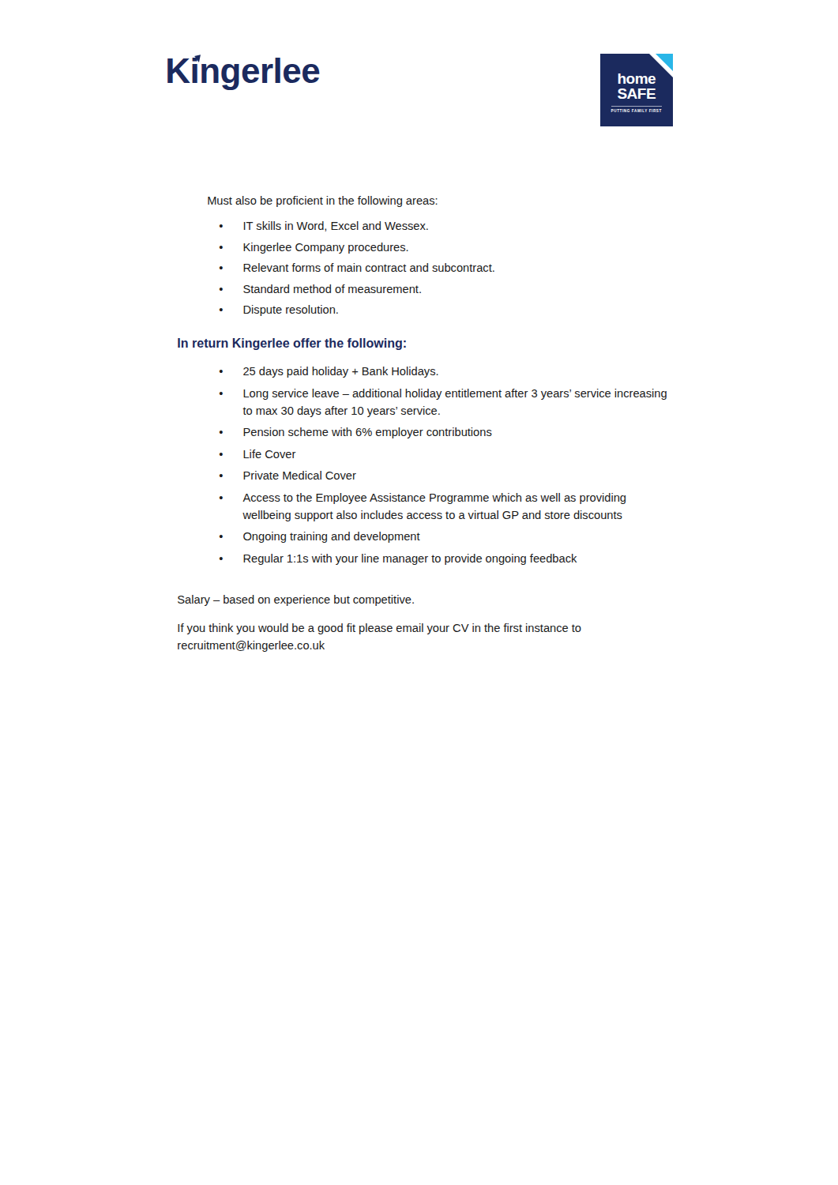Kingerlee
home SAFE PUTTING FAMILY FIRST
Must also be proficient in the following areas:
IT skills in Word, Excel and Wessex.
Kingerlee Company procedures.
Relevant forms of main contract and subcontract.
Standard method of measurement.
Dispute resolution.
In return Kingerlee offer the following:
25 days paid holiday + Bank Holidays.
Long service leave – additional holiday entitlement after 3 years’ service increasing to max 30 days after 10 years’ service.
Pension scheme with 6% employer contributions
Life Cover
Private Medical Cover
Access to the Employee Assistance Programme which as well as providing wellbeing support also includes access to a virtual GP and store discounts
Ongoing training and development
Regular 1:1s with your line manager to provide ongoing feedback
Salary – based on experience but competitive.
If you think you would be a good fit please email your CV in the first instance to recruitment@kingerlee.co.uk